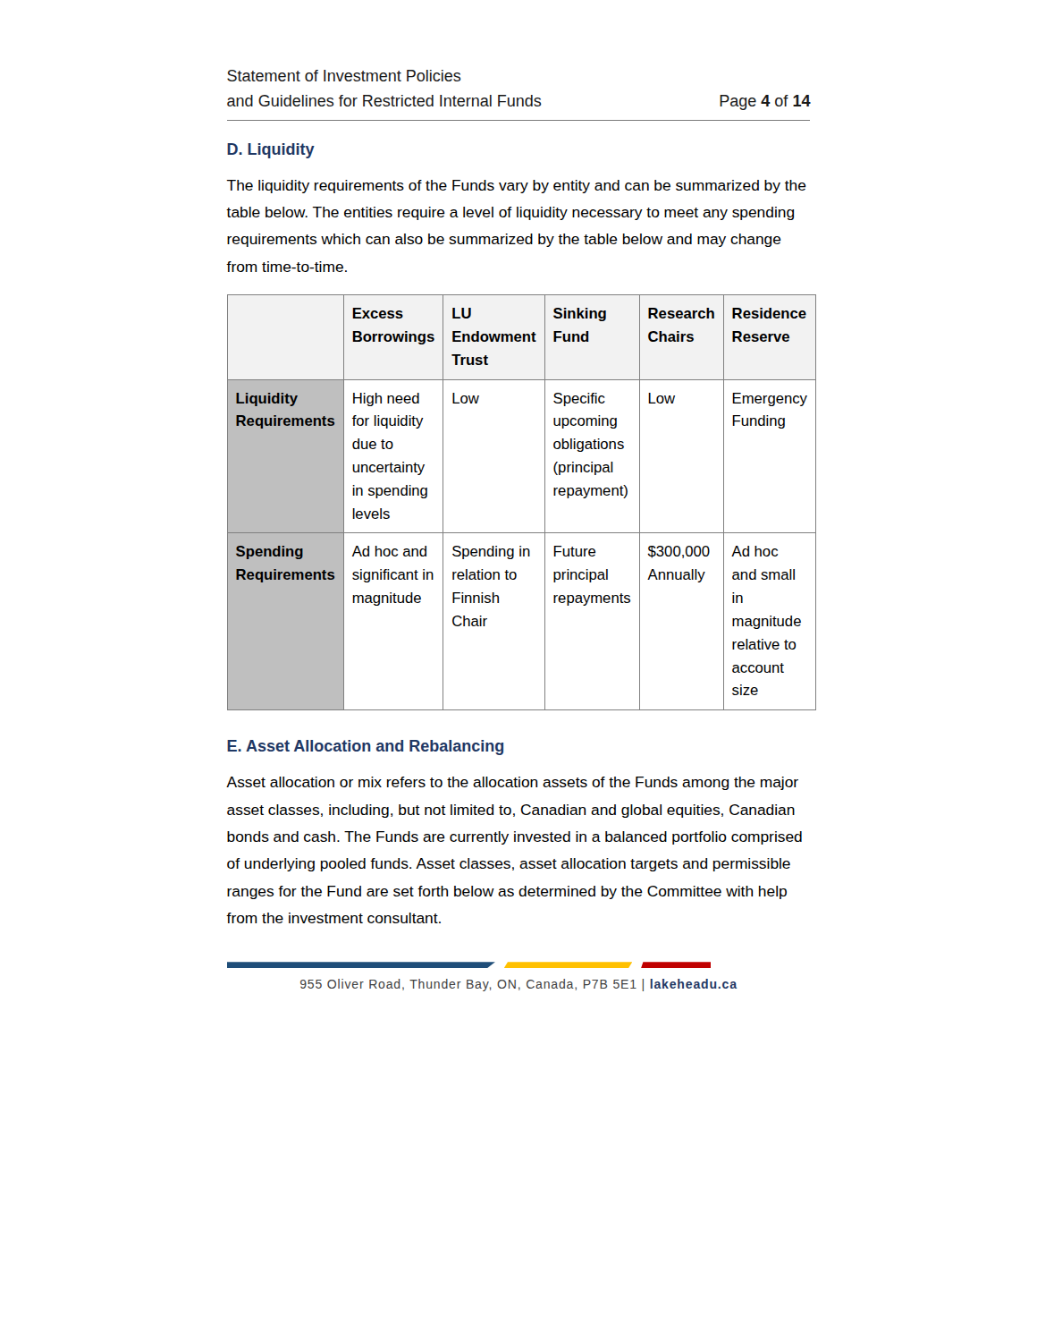Statement of Investment Policies
and Guidelines for Restricted Internal Funds
Page 4 of 14
D. Liquidity
The liquidity requirements of the Funds vary by entity and can be summarized by the table below. The entities require a level of liquidity necessary to meet any spending requirements which can also be summarized by the table below and may change from time-to-time.
| | Excess Borrowings | LU Endowment Trust | Sinking Fund | Research Chairs | Residence Reserve |
| --- | --- | --- | --- | --- | --- |
| Liquidity Requirements | High need for liquidity due to uncertainty in spending levels | Low | Specific upcoming obligations (principal repayment) | Low | Emergency Funding |
| Spending Requirements | Ad hoc and significant in magnitude | Spending in relation to Finnish Chair | Future principal repayments | $300,000 Annually | Ad hoc and small in magnitude relative to account size |
E. Asset Allocation and Rebalancing
Asset allocation or mix refers to the allocation assets of the Funds among the major asset classes, including, but not limited to, Canadian and global equities, Canadian bonds and cash. The Funds are currently invested in a balanced portfolio comprised of underlying pooled funds. Asset classes, asset allocation targets and permissible ranges for the Fund are set forth below as determined by the Committee with help from the investment consultant.
955 Oliver Road, Thunder Bay, ON, Canada, P7B 5E1 | lakeheadu.ca